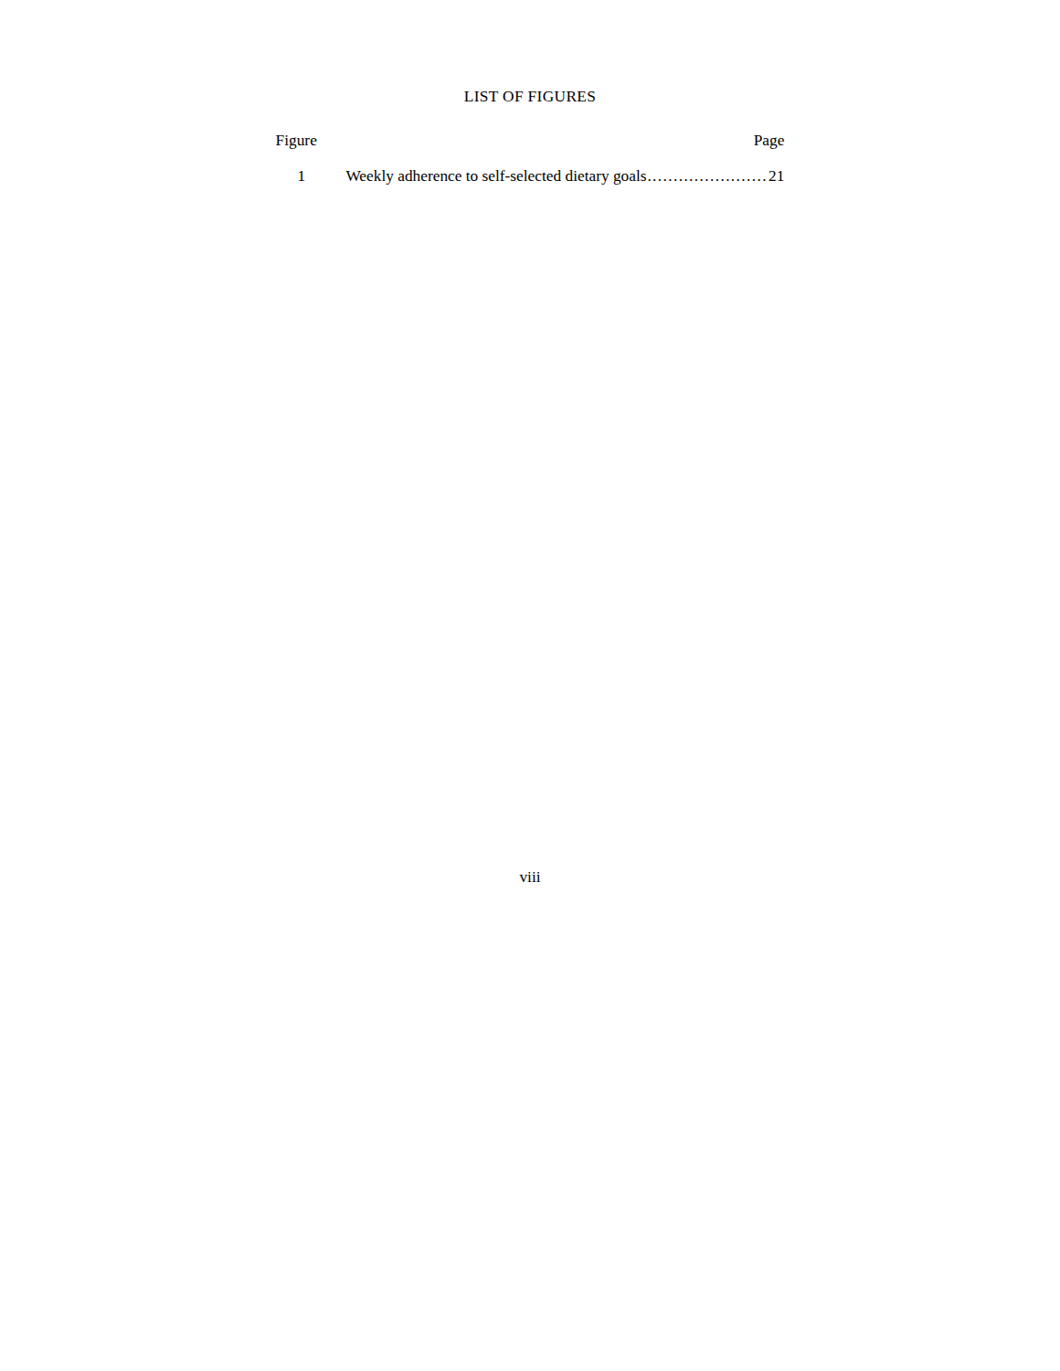LIST OF FIGURES
Figure Page
1 Weekly adherence to self-selected dietary goals ........................................................................................ 21
viii